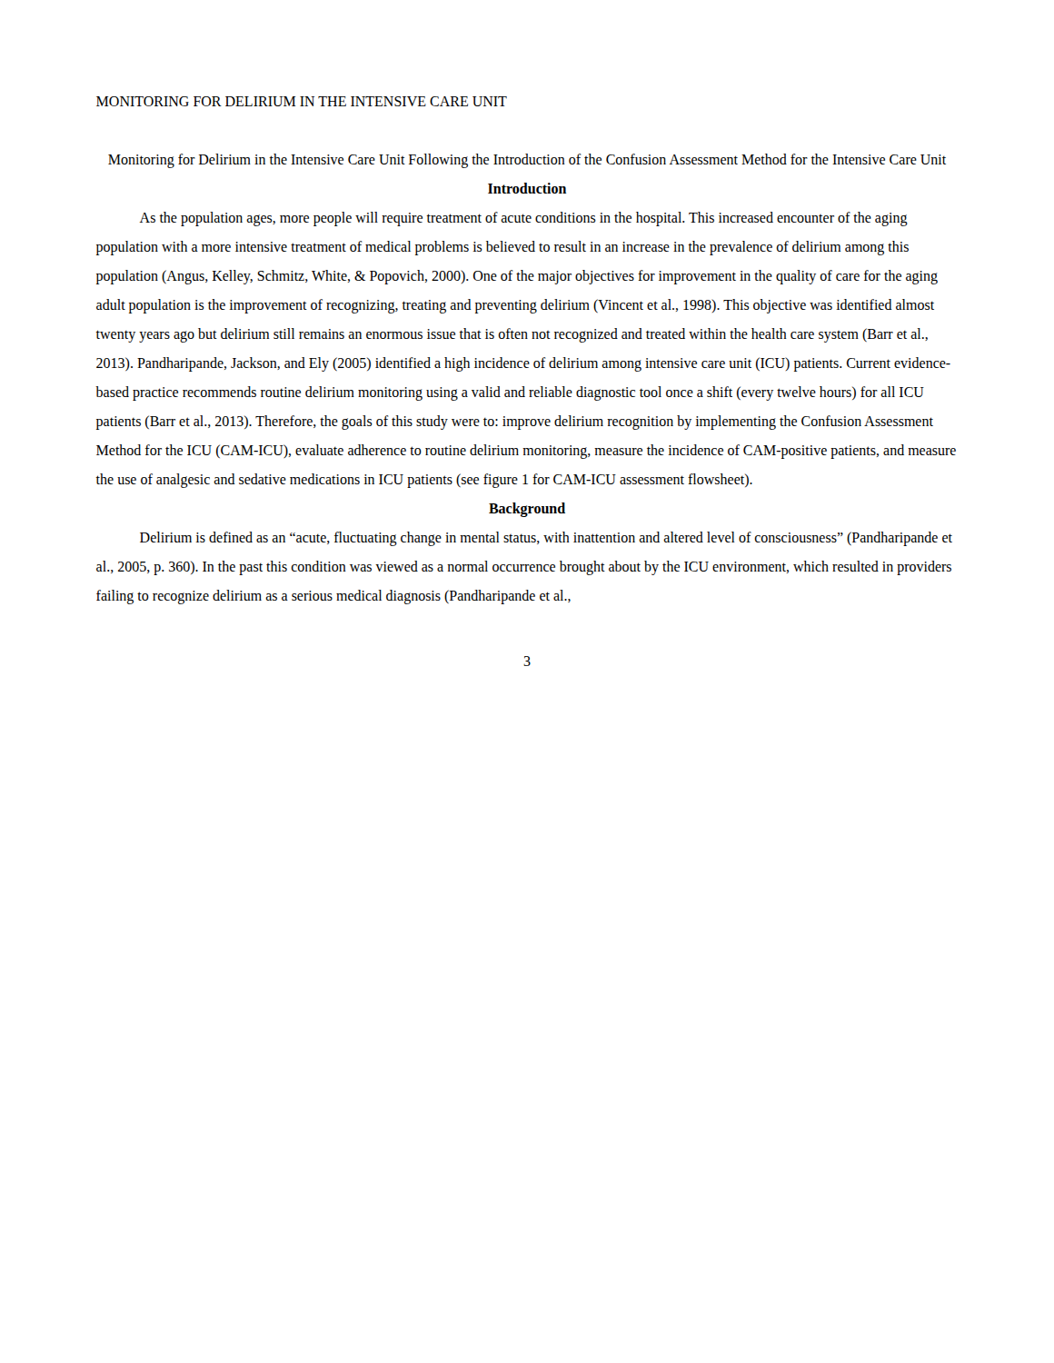Monitoring for Delirium in the Intensive Care Unit
Monitoring for Delirium in the Intensive Care Unit Following the Introduction of the Confusion Assessment Method for the Intensive Care Unit
Introduction
As the population ages, more people will require treatment of acute conditions in the hospital. This increased encounter of the aging population with a more intensive treatment of medical problems is believed to result in an increase in the prevalence of delirium among this population (Angus, Kelley, Schmitz, White, & Popovich, 2000). One of the major objectives for improvement in the quality of care for the aging adult population is the improvement of recognizing, treating and preventing delirium (Vincent et al., 1998). This objective was identified almost twenty years ago but delirium still remains an enormous issue that is often not recognized and treated within the health care system (Barr et al., 2013). Pandharipande, Jackson, and Ely (2005) identified a high incidence of delirium among intensive care unit (ICU) patients. Current evidence-based practice recommends routine delirium monitoring using a valid and reliable diagnostic tool once a shift (every twelve hours) for all ICU patients (Barr et al., 2013). Therefore, the goals of this study were to: improve delirium recognition by implementing the Confusion Assessment Method for the ICU (CAM-ICU), evaluate adherence to routine delirium monitoring, measure the incidence of CAM-positive patients, and measure the use of analgesic and sedative medications in ICU patients (see figure 1 for CAM-ICU assessment flowsheet).
Background
Delirium is defined as an “acute, fluctuating change in mental status, with inattention and altered level of consciousness” (Pandharipande et al., 2005, p. 360). In the past this condition was viewed as a normal occurrence brought about by the ICU environment, which resulted in providers failing to recognize delirium as a serious medical diagnosis (Pandharipande et al.,
3